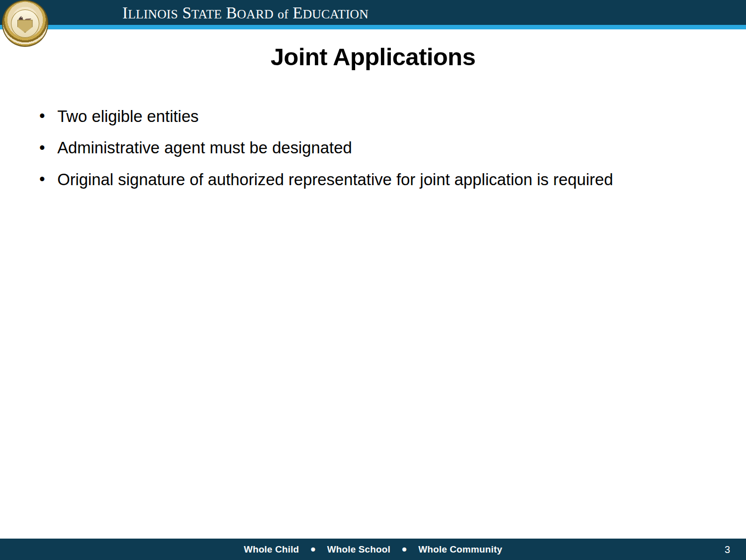S E A L O F T H E S T A T E O F I L L I N O I S A U G . 2 6 T H 1 8 1 8
🦅
ILLINOIS STATE BOARD of EDUCATION
Joint Applications
Two eligible entities
Administrative agent must be designated
Original signature of authorized representative for joint application is required
Whole Child ● Whole School ● Whole Community
3